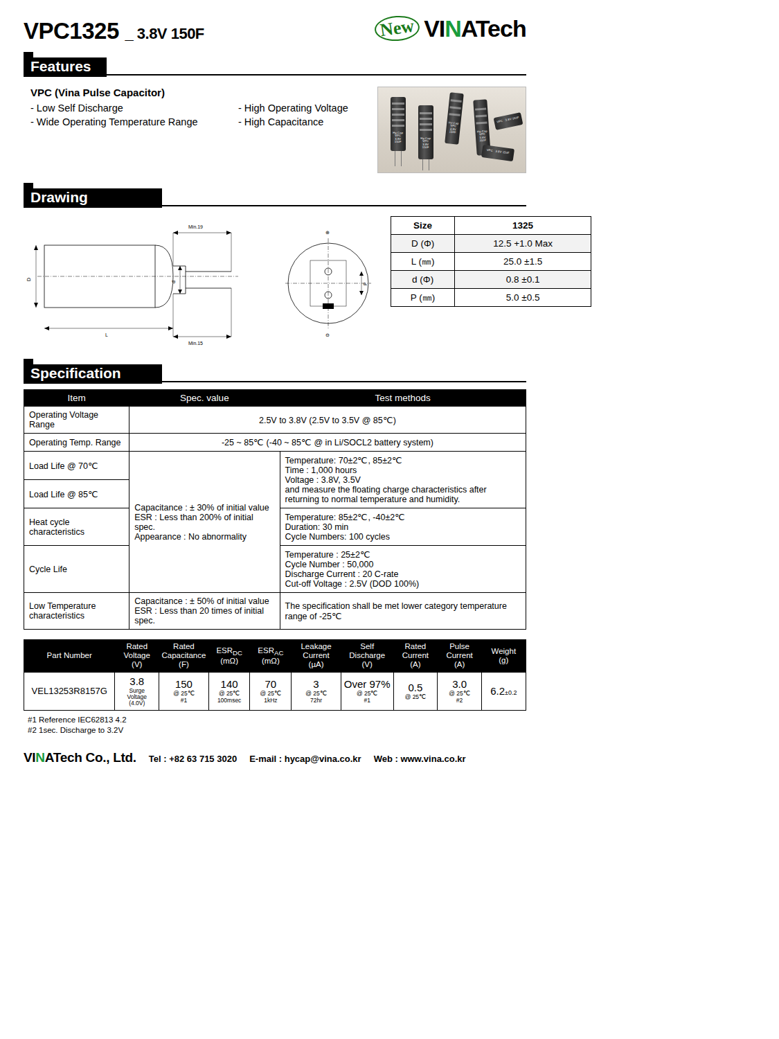VPC1325 _ 3.8V 150F
New
VI NATech
Features
VPC (Vina Pulse Capacitor)
- Low Self Discharge
- High Operating Voltage
- Wide Operating Temperature Range
- High Capacitance
Hy-Cap
VPC
3.8V 150F
Hy-Cap
VPC
3.8V 150F
Hy-Cap
VPC
3.8V 150F
Hy-Cap
VPC
3.8V 150F
VPC 3.8V 150F
VPC 3.8V 150F
Drawing
D d L Min.19 Min.15 ⊕ ⊖ P
| Size | 1325 |
| --- | --- |
| D (Φ) | 12.5 +1.0 Max |
| L (㎜) | 25.0 ±1.5 |
| d (Φ) | 0.8 ±0.1 |
| P (㎜) | 5.0 ±0.5 |
Specification
| Item | Spec. value | Test methods |
| --- | --- | --- |
| Operating Voltage Range | 2.5V to 3.8V (2.5V to 3.5V @ 85℃) |
| Operating Temp. Range | -25 ~ 85℃ (-40 ~ 85℃ @ in Li/SOCL2 battery system) |
| Load Life @ 70℃ | Capacitance : ± 30% of initial value ESR : Less than 200% of initial spec. Appearance : No abnormality | Temperature: 70±2℃, 85±2℃ Time : 1,000 hours Voltage : 3.8V, 3.5V and measure the floating charge characteristics after returning to normal temperature and humidity. |
| Load Life @ 85℃ |
| Heat cycle characteristics | Temperature: 85±2℃, -40±2℃ Duration: 30 min Cycle Numbers: 100 cycles |
| Cycle Life | Temperature : 25±2℃ Cycle Number : 50,000 Discharge Current : 20 C-rate Cut-off Voltage : 2.5V (DOD 100%) |
| Low Temperature characteristics | Capacitance : ± 50% of initial value ESR : Less than 20 times of initial spec. | The specification shall be met lower category temperature range of -25℃ |
| Part Number | Rated Voltage (V) | Rated Capacitance (F) | ESR DC (mΩ) | ESR AC (mΩ) | Leakage Current (µA) | Self Discharge (V) | Rated Current (A) | Pulse Current (A) | Weight (g) |
| --- | --- | --- | --- | --- | --- | --- | --- | --- | --- |
| VEL13253R8157G | 3.8 Surge Voltage (4.0V) | 150 @ 25℃ #1 | 140 @ 25℃ 100msec | 70 @ 25℃ 1kHz | 3 @ 25℃ 72hr | Over 97% @ 25℃ #1 | 0.5 @ 25℃ | 3.0 @ 25℃ #2 | 6.2 ±0.2 |
#1 Reference IEC62813 4.2
#2 1sec. Discharge to 3.2V
VINATech Co., Ltd.
Tel : +82 63 715 3020
E-mail : hycap@vina.co.kr
Web : www.vina.co.kr